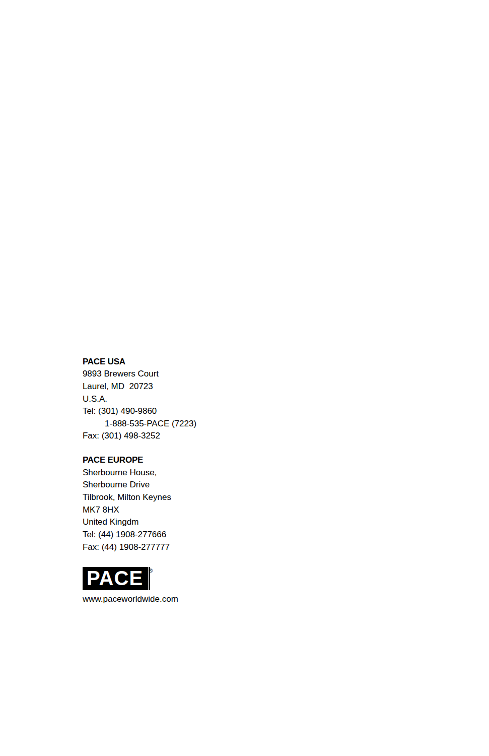PACE USA
9893 Brewers Court
Laurel, MD 20723
U.S.A.
Tel: (301) 490-9860
1-888-535-PACE (7223)
Fax: (301) 498-3252
PACE EUROPE
Sherbourne House,
Sherbourne Drive
Tilbrook, Milton Keynes
MK7 8HX
United Kingdm
Tel: (44) 1908-277666
Fax: (44) 1908-277777
PACE®
www.paceworldwide.com